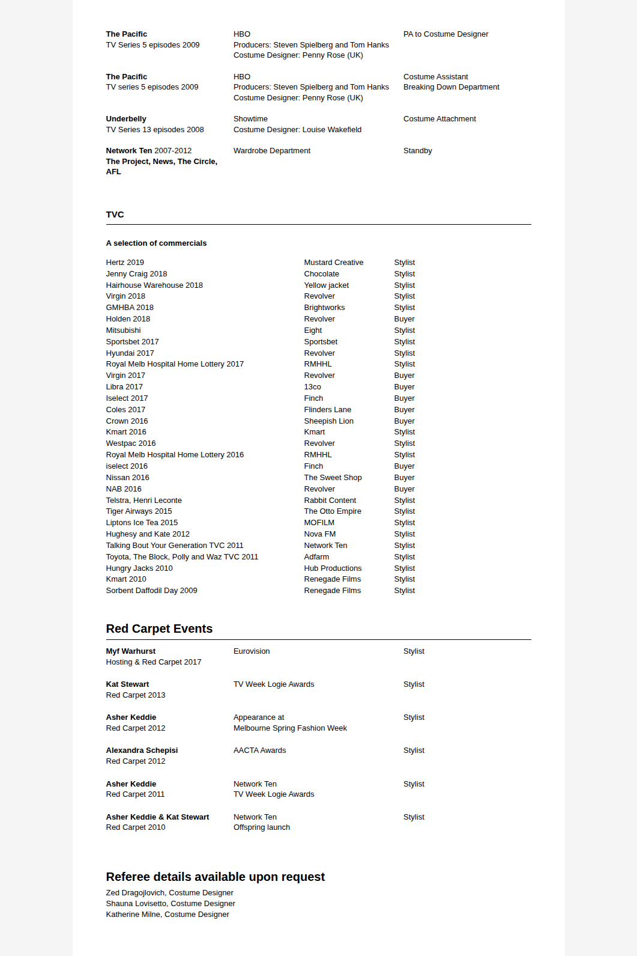| The Pacific TV Series 5 episodes 2009 | HBO Producers: Steven Spielberg and Tom Hanks Costume Designer: Penny Rose (UK) | PA to Costume Designer |
| The Pacific TV series 5 episodes 2009 | HBO Producers: Steven Spielberg and Tom Hanks Costume Designer: Penny Rose (UK) | Costume Assistant Breaking Down Department |
| Underbelly TV Series 13 episodes 2008 | Showtime Costume Designer: Louise Wakefield | Costume Attachment |
| Network Ten 2007-2012 The Project, News, The Circle, AFL | Wardrobe Department | Standby |
TVC
A selection of commercials
| Hertz 2019 | Mustard Creative | Stylist |
| Jenny Craig 2018 | Chocolate | Stylist |
| Hairhouse Warehouse 2018 | Yellow jacket | Stylist |
| Virgin 2018 | Revolver | Stylist |
| GMHBA 2018 | Brightworks | Stylist |
| Holden 2018 | Revolver | Buyer |
| Mitsubishi | Eight | Stylist |
| Sportsbet 2017 | Sportsbet | Stylist |
| Hyundai 2017 | Revolver | Stylist |
| Royal Melb Hospital Home Lottery 2017 | RMHHL | Stylist |
| Virgin 2017 | Revolver | Buyer |
| Libra 2017 | 13co | Buyer |
| Iselect 2017 | Finch | Buyer |
| Coles 2017 | Flinders Lane | Buyer |
| Crown 2016 | Sheepish Lion | Buyer |
| Kmart 2016 | Kmart | Stylist |
| Westpac 2016 | Revolver | Stylist |
| Royal Melb Hospital Home Lottery 2016 | RMHHL | Stylist |
| iselect 2016 | Finch | Buyer |
| Nissan 2016 | The Sweet Shop | Buyer |
| NAB 2016 | Revolver | Buyer |
| Telstra, Henri Leconte | Rabbit Content | Stylist |
| Tiger Airways 2015 | The Otto Empire | Stylist |
| Liptons Ice Tea 2015 | MOFILM | Stylist |
| Hughesy and Kate 2012 | Nova FM | Stylist |
| Talking Bout Your Generation TVC 2011 | Network Ten | Stylist |
| Toyota, The Block, Polly and Waz TVC 2011 | Adfarm | Stylist |
| Hungry Jacks 2010 | Hub Productions | Stylist |
| Kmart 2010 | Renegade Films | Stylist |
| Sorbent Daffodil Day 2009 | Renegade Films | Stylist |
Red Carpet Events
| Myf Warhurst Hosting & Red Carpet 2017 | Eurovision | Stylist |
| Kat Stewart Red Carpet 2013 | TV Week Logie Awards | Stylist |
| Asher Keddie Red Carpet 2012 | Appearance at Melbourne Spring Fashion Week | Stylist |
| Alexandra Schepisi Red Carpet 2012 | AACTA Awards | Stylist |
| Asher Keddie Red Carpet 2011 | Network Ten TV Week Logie Awards | Stylist |
| Asher Keddie & Kat Stewart Red Carpet 2010 | Network Ten Offspring launch | Stylist |
Referee details available upon request
Zed Dragojlovich, Costume Designer
Shauna Lovisetto, Costume Designer
Katherine Milne, Costume Designer